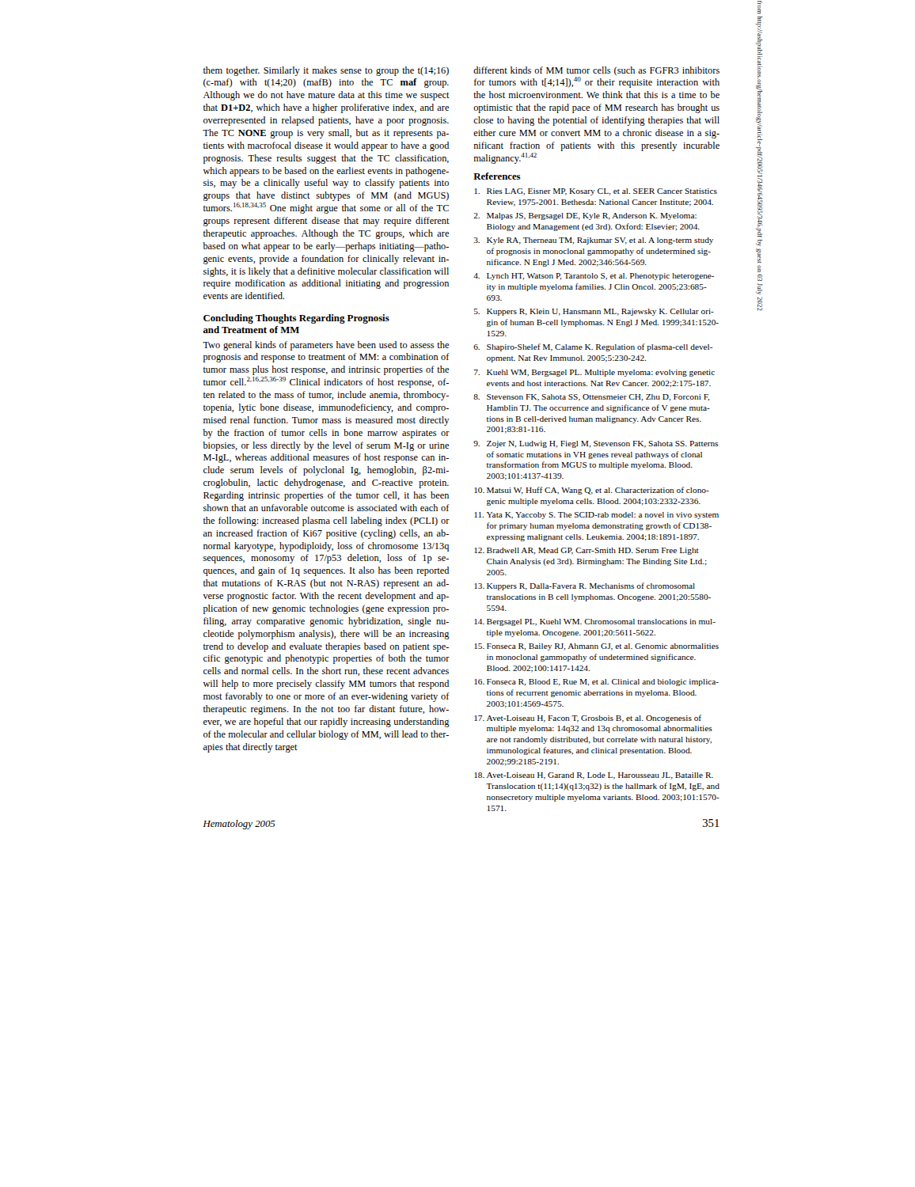Downloaded from http://ashpublications.org/hematology/article-pdf/2005/1/346/645095/346.pdf by guest on 03 July 2022
them together. Similarly it makes sense to group the t(14;16) (c-maf) with t(14;20) (mafB) into the TC maf group. Although we do not have mature data at this time we suspect that D1+D2, which have a higher proliferative index, and are overrepresented in relapsed patients, have a poor prognosis. The TC NONE group is very small, but as it represents patients with macrofocal disease it would appear to have a good prognosis. These results suggest that the TC classification, which appears to be based on the earliest events in pathogenesis, may be a clinically useful way to classify patients into groups that have distinct subtypes of MM (and MGUS) tumors.16,18,34,35 One might argue that some or all of the TC groups represent different disease that may require different therapeutic approaches. Although the TC groups, which are based on what appear to be early—perhaps initiating—pathogenic events, provide a foundation for clinically relevant insights, it is likely that a definitive molecular classification will require modification as additional initiating and progression events are identified.
Concluding Thoughts Regarding Prognosis
and Treatment of MM
Two general kinds of parameters have been used to assess the prognosis and response to treatment of MM: a combination of tumor mass plus host response, and intrinsic properties of the tumor cell.2,16,25,36-39 Clinical indicators of host response, often related to the mass of tumor, include anemia, thrombocytopenia, lytic bone disease, immunodeficiency, and compromised renal function. Tumor mass is measured most directly by the fraction of tumor cells in bone marrow aspirates or biopsies, or less directly by the level of serum M-Ig or urine M-IgL, whereas additional measures of host response can include serum levels of polyclonal Ig, hemoglobin, β2-microglobulin, lactic dehydrogenase, and C-reactive protein. Regarding intrinsic properties of the tumor cell, it has been shown that an unfavorable outcome is associated with each of the following: increased plasma cell labeling index (PCLI) or an increased fraction of Ki67 positive (cycling) cells, an abnormal karyotype, hypodiploidy, loss of chromosome 13/13q sequences, monosomy of 17/p53 deletion, loss of 1p sequences, and gain of 1q sequences. It also has been reported that mutations of K-RAS (but not N-RAS) represent an adverse prognostic factor. With the recent development and application of new genomic technologies (gene expression profiling, array comparative genomic hybridization, single nucleotide polymorphism analysis), there will be an increasing trend to develop and evaluate therapies based on patient specific genotypic and phenotypic properties of both the tumor cells and normal cells. In the short run, these recent advances will help to more precisely classify MM tumors that respond most favorably to one or more of an ever-widening variety of therapeutic regimens. In the not too far distant future, however, we are hopeful that our rapidly increasing understanding of the molecular and cellular biology of MM, will lead to therapies that directly target
different kinds of MM tumor cells (such as FGFR3 inhibitors for tumors with t[4;14]),40 or their requisite interaction with the host microenvironment. We think that this is a time to be optimistic that the rapid pace of MM research has brought us close to having the potential of identifying therapies that will either cure MM or convert MM to a chronic disease in a significant fraction of patients with this presently incurable malignancy.41,42
References
1. Ries LAG, Eisner MP, Kosary CL, et al. SEER Cancer Statistics Review, 1975-2001. Bethesda: National Cancer Institute; 2004.
2. Malpas JS, Bergsagel DE, Kyle R, Anderson K. Myeloma: Biology and Management (ed 3rd). Oxford: Elsevier; 2004.
3. Kyle RA, Therneau TM, Rajkumar SV, et al. A long-term study of prognosis in monoclonal gammopathy of undetermined significance. N Engl J Med. 2002;346:564-569.
4. Lynch HT, Watson P, Tarantolo S, et al. Phenotypic heterogeneity in multiple myeloma families. J Clin Oncol. 2005;23:685-693.
5. Kuppers R, Klein U, Hansmann ML, Rajewsky K. Cellular origin of human B-cell lymphomas. N Engl J Med. 1999;341:1520-1529.
6. Shapiro-Shelef M, Calame K. Regulation of plasma-cell development. Nat Rev Immunol. 2005;5:230-242.
7. Kuehl WM, Bergsagel PL. Multiple myeloma: evolving genetic events and host interactions. Nat Rev Cancer. 2002;2:175-187.
8. Stevenson FK, Sahota SS, Ottensmeier CH, Zhu D, Forconi F, Hamblin TJ. The occurrence and significance of V gene mutations in B cell-derived human malignancy. Adv Cancer Res. 2001;83:81-116.
9. Zojer N, Ludwig H, Fiegl M, Stevenson FK, Sahota SS. Patterns of somatic mutations in VH genes reveal pathways of clonal transformation from MGUS to multiple myeloma. Blood. 2003;101:4137-4139.
10. Matsui W, Huff CA, Wang Q, et al. Characterization of clonogenic multiple myeloma cells. Blood. 2004;103:2332-2336.
11. Yata K, Yaccoby S. The SCID-rab model: a novel in vivo system for primary human myeloma demonstrating growth of CD138-expressing malignant cells. Leukemia. 2004;18:1891-1897.
12. Bradwell AR, Mead GP, Carr-Smith HD. Serum Free Light Chain Analysis (ed 3rd). Birmingham: The Binding Site Ltd.; 2005.
13. Kuppers R, Dalla-Favera R. Mechanisms of chromosomal translocations in B cell lymphomas. Oncogene. 2001;20:5580-5594.
14. Bergsagel PL, Kuehl WM. Chromosomal translocations in multiple myeloma. Oncogene. 2001;20:5611-5622.
15. Fonseca R, Bailey RJ, Ahmann GJ, et al. Genomic abnormalities in monoclonal gammopathy of undetermined significance. Blood. 2002;100:1417-1424.
16. Fonseca R, Blood E, Rue M, et al. Clinical and biologic implications of recurrent genomic aberrations in myeloma. Blood. 2003;101:4569-4575.
17. Avet-Loiseau H, Facon T, Grosbois B, et al. Oncogenesis of multiple myeloma: 14q32 and 13q chromosomal abnormalities are not randomly distributed, but correlate with natural history, immunological features, and clinical presentation. Blood. 2002;99:2185-2191.
18. Avet-Loiseau H, Garand R, Lode L, Harousseau JL, Bataille R. Translocation t(11;14)(q13;q32) is the hallmark of IgM, IgE, and nonsecretory multiple myeloma variants. Blood. 2003;101:1570-1571.
Hematology 2005
351